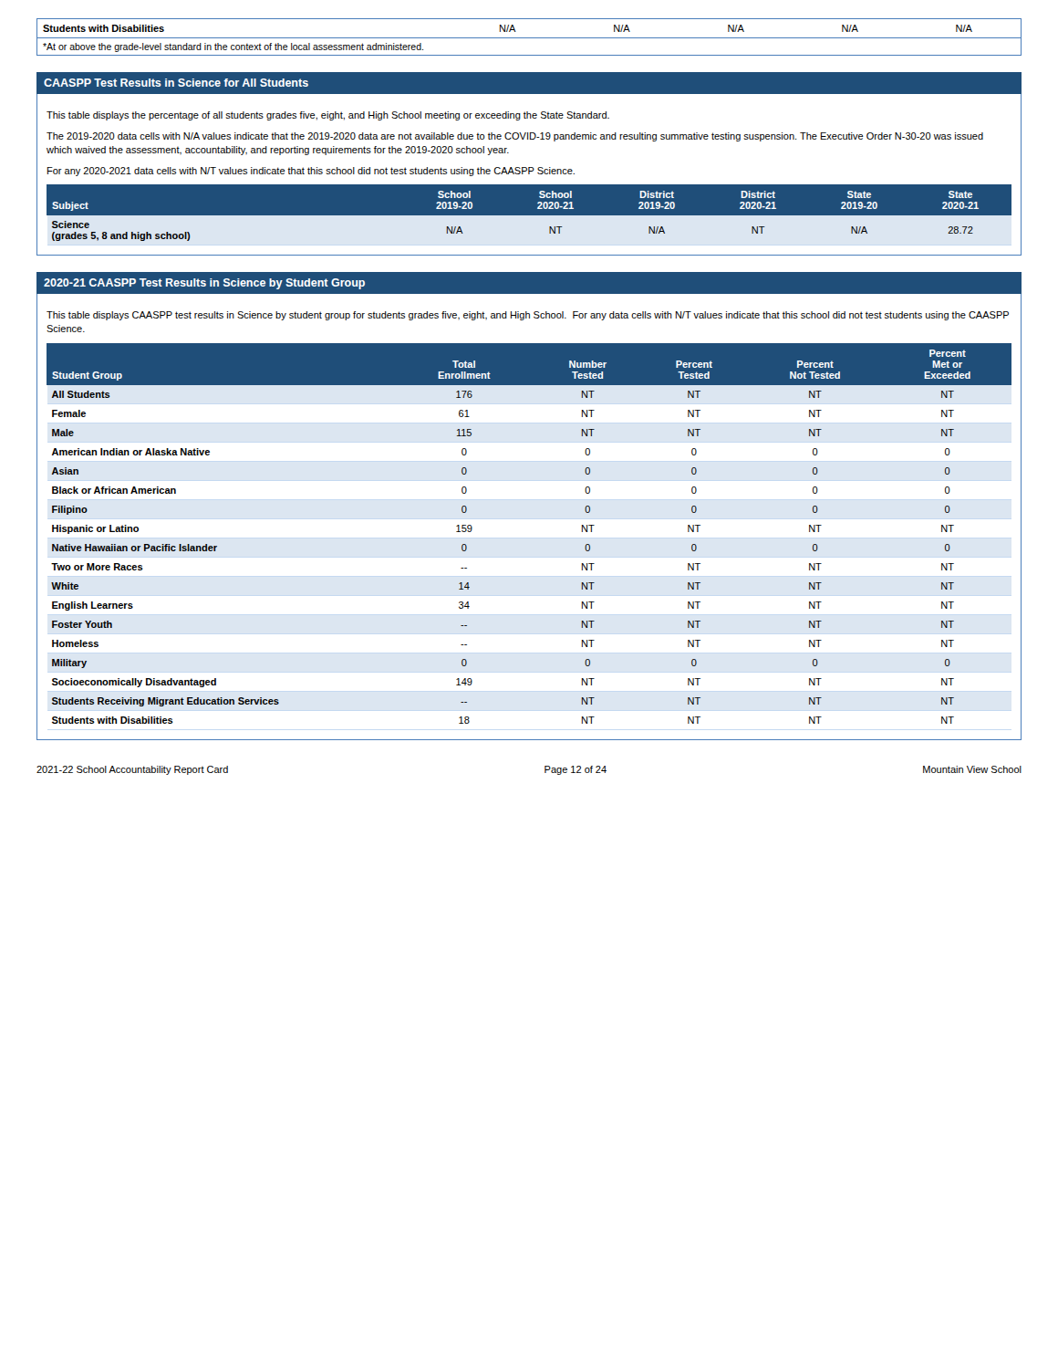| Students with Disabilities | N/A | N/A | N/A | N/A | N/A |
| *At or above the grade-level standard in the context of the local assessment administered. |
CAASPP Test Results in Science for All Students
This table displays the percentage of all students grades five, eight, and High School meeting or exceeding the State Standard.
The 2019-2020 data cells with N/A values indicate that the 2019-2020 data are not available due to the COVID-19 pandemic and resulting summative testing suspension. The Executive Order N-30-20 was issued which waived the assessment, accountability, and reporting requirements for the 2019-2020 school year.
For any 2020-2021 data cells with N/T values indicate that this school did not test students using the CAASPP Science.
| Subject | School 2019-20 | School 2020-21 | District 2019-20 | District 2020-21 | State 2019-20 | State 2020-21 |
| --- | --- | --- | --- | --- | --- | --- |
| Science (grades 5, 8 and high school) | N/A | NT | N/A | NT | N/A | 28.72 |
2020-21 CAASPP Test Results in Science by Student Group
This table displays CAASPP test results in Science by student group for students grades five, eight, and High School. For any data cells with N/T values indicate that this school did not test students using the CAASPP Science.
| Student Group | Total Enrollment | Number Tested | Percent Tested | Percent Not Tested | Percent Met or Exceeded |
| --- | --- | --- | --- | --- | --- |
| All Students | 176 | NT | NT | NT | NT |
| Female | 61 | NT | NT | NT | NT |
| Male | 115 | NT | NT | NT | NT |
| American Indian or Alaska Native | 0 | 0 | 0 | 0 | 0 |
| Asian | 0 | 0 | 0 | 0 | 0 |
| Black or African American | 0 | 0 | 0 | 0 | 0 |
| Filipino | 0 | 0 | 0 | 0 | 0 |
| Hispanic or Latino | 159 | NT | NT | NT | NT |
| Native Hawaiian or Pacific Islander | 0 | 0 | 0 | 0 | 0 |
| Two or More Races | -- | NT | NT | NT | NT |
| White | 14 | NT | NT | NT | NT |
| English Learners | 34 | NT | NT | NT | NT |
| Foster Youth | -- | NT | NT | NT | NT |
| Homeless | -- | NT | NT | NT | NT |
| Military | 0 | 0 | 0 | 0 | 0 |
| Socioeconomically Disadvantaged | 149 | NT | NT | NT | NT |
| Students Receiving Migrant Education Services | -- | NT | NT | NT | NT |
| Students with Disabilities | 18 | NT | NT | NT | NT |
2021-22 School Accountability Report Card
Page 12 of 24
Mountain View School